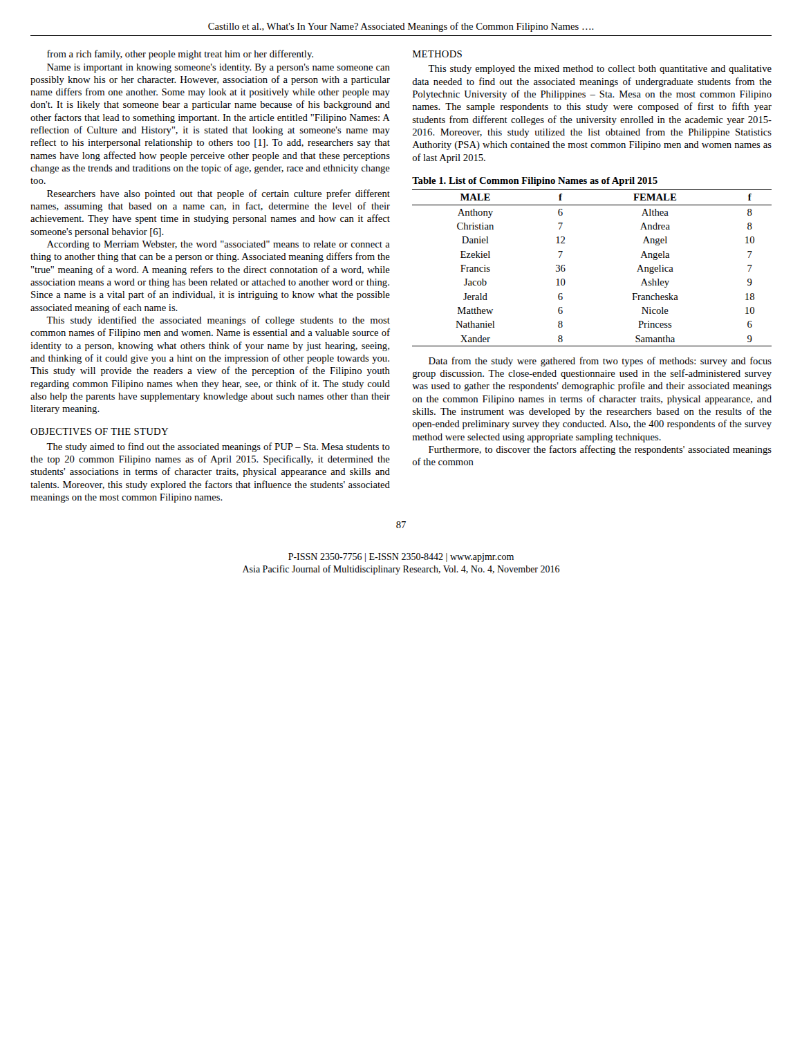Castillo et al., What's In Your Name? Associated Meanings of the Common Filipino Names ….
from a rich family, other people might treat him or her differently.
Name is important in knowing someone's identity. By a person's name someone can possibly know his or her character. However, association of a person with a particular name differs from one another. Some may look at it positively while other people may don't. It is likely that someone bear a particular name because of his background and other factors that lead to something important. In the article entitled "Filipino Names: A reflection of Culture and History", it is stated that looking at someone's name may reflect to his interpersonal relationship to others too [1]. To add, researchers say that names have long affected how people perceive other people and that these perceptions change as the trends and traditions on the topic of age, gender, race and ethnicity change too.
Researchers have also pointed out that people of certain culture prefer different names, assuming that based on a name can, in fact, determine the level of their achievement. They have spent time in studying personal names and how can it affect someone's personal behavior [6].
According to Merriam Webster, the word "associated" means to relate or connect a thing to another thing that can be a person or thing. Associated meaning differs from the "true" meaning of a word. A meaning refers to the direct connotation of a word, while association means a word or thing has been related or attached to another word or thing. Since a name is a vital part of an individual, it is intriguing to know what the possible associated meaning of each name is.
This study identified the associated meanings of college students to the most common names of Filipino men and women. Name is essential and a valuable source of identity to a person, knowing what others think of your name by just hearing, seeing, and thinking of it could give you a hint on the impression of other people towards you. This study will provide the readers a view of the perception of the Filipino youth regarding common Filipino names when they hear, see, or think of it. The study could also help the parents have supplementary knowledge about such names other than their literary meaning.
Objectives of the Study
The study aimed to find out the associated meanings of PUP – Sta. Mesa students to the top 20 common Filipino names as of April 2015. Specifically, it determined the students' associations in terms of character traits, physical appearance and skills and talents. Moreover, this study explored the factors that influence the students' associated meanings on the most common Filipino names.
Methods
This study employed the mixed method to collect both quantitative and qualitative data needed to find out the associated meanings of undergraduate students from the Polytechnic University of the Philippines – Sta. Mesa on the most common Filipino names. The sample respondents to this study were composed of first to fifth year students from different colleges of the university enrolled in the academic year 2015-2016. Moreover, this study utilized the list obtained from the Philippine Statistics Authority (PSA) which contained the most common Filipino men and women names as of last April 2015.
Table 1. List of Common Filipino Names as of April 2015
| MALE | f | FEMALE | f |
| --- | --- | --- | --- |
| Anthony | 6 | Althea | 8 |
| Christian | 7 | Andrea | 8 |
| Daniel | 12 | Angel | 10 |
| Ezekiel | 7 | Angela | 7 |
| Francis | 36 | Angelica | 7 |
| Jacob | 10 | Ashley | 9 |
| Jerald | 6 | Francheska | 18 |
| Matthew | 6 | Nicole | 10 |
| Nathaniel | 8 | Princess | 6 |
| Xander | 8 | Samantha | 9 |
Data from the study were gathered from two types of methods: survey and focus group discussion. The close-ended questionnaire used in the self-administered survey was used to gather the respondents' demographic profile and their associated meanings on the common Filipino names in terms of character traits, physical appearance, and skills. The instrument was developed by the researchers based on the results of the open-ended preliminary survey they conducted. Also, the 400 respondents of the survey method were selected using appropriate sampling techniques.
Furthermore, to discover the factors affecting the respondents' associated meanings of the common
87
P-ISSN 2350-7756 | E-ISSN 2350-8442 | www.apjmr.com
Asia Pacific Journal of Multidisciplinary Research, Vol. 4, No. 4, November 2016